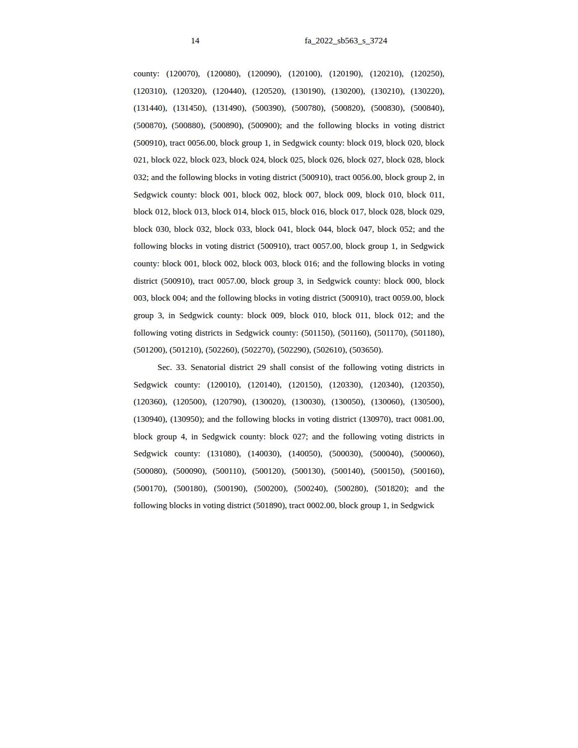14 fa_2022_sb563_s_3724
county: (120070), (120080), (120090), (120100), (120190), (120210), (120250), (120310), (120320), (120440), (120520), (130190), (130200), (130210), (130220), (131440), (131450), (131490), (500390), (500780), (500820), (500830), (500840), (500870), (500880), (500890), (500900); and the following blocks in voting district (500910), tract 0056.00, block group 1, in Sedgwick county: block 019, block 020, block 021, block 022, block 023, block 024, block 025, block 026, block 027, block 028, block 032; and the following blocks in voting district (500910), tract 0056.00, block group 2, in Sedgwick county: block 001, block 002, block 007, block 009, block 010, block 011, block 012, block 013, block 014, block 015, block 016, block 017, block 028, block 029, block 030, block 032, block 033, block 041, block 044, block 047, block 052; and the following blocks in voting district (500910), tract 0057.00, block group 1, in Sedgwick county: block 001, block 002, block 003, block 016; and the following blocks in voting district (500910), tract 0057.00, block group 3, in Sedgwick county: block 000, block 003, block 004; and the following blocks in voting district (500910), tract 0059.00, block group 3, in Sedgwick county: block 009, block 010, block 011, block 012; and the following voting districts in Sedgwick county: (501150), (501160), (501170), (501180), (501200), (501210), (502260), (502270), (502290), (502610), (503650).
Sec. 33. Senatorial district 29 shall consist of the following voting districts in Sedgwick county: (120010), (120140), (120150), (120330), (120340), (120350), (120360), (120500), (120790), (130020), (130030), (130050), (130060), (130500), (130940), (130950); and the following blocks in voting district (130970), tract 0081.00, block group 4, in Sedgwick county: block 027; and the following voting districts in Sedgwick county: (131080), (140030), (140050), (500030), (500040), (500060), (500080), (500090), (500110), (500120), (500130), (500140), (500150), (500160), (500170), (500180), (500190), (500200), (500240), (500280), (501820); and the following blocks in voting district (501890), tract 0002.00, block group 1, in Sedgwick